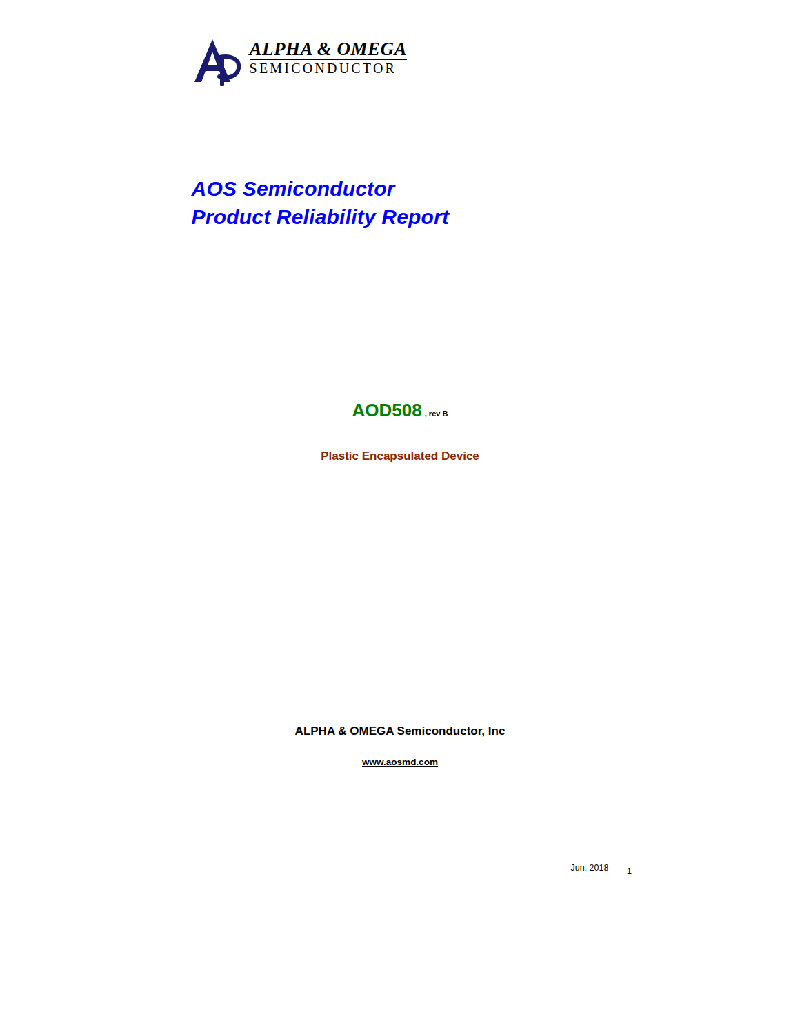ALPHA & OMEGA
SEMICONDUCTOR
AOS Semiconductor
Product Reliability Report
AOD508, rev B
Plastic Encapsulated Device
ALPHA & OMEGA Semiconductor, Inc
www.aosmd.com
Jun, 2018
1